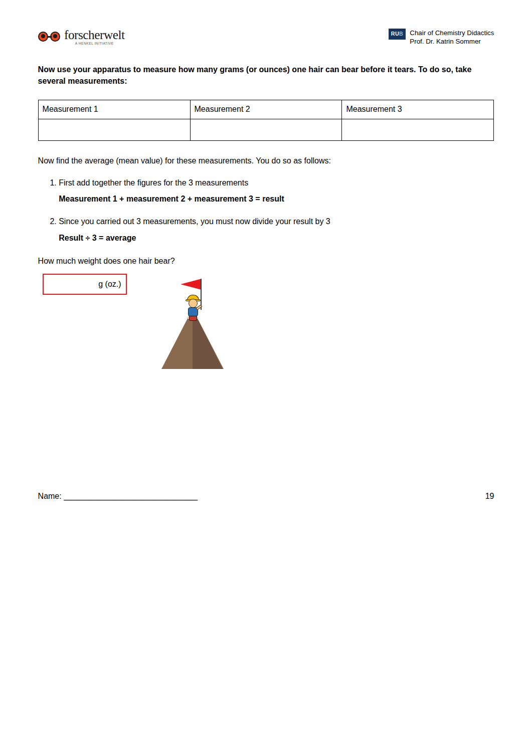forscherwelt
A HENKEL INITIATIVE
RUB
Chair of Chemistry Didactics
Prof. Dr. Katrin Sommer
Now use your apparatus to measure how many grams (or ounces) one hair can bear before it tears. To do so, take several measurements:
| Measurement 1 | Measurement 2 | Measurement 3 |
Now find the average (mean value) for these measurements. You do so as follows:
First add together the figures for the 3 measurements
Measurement 1 + measurement 2 + measurement 3 = result
Since you carried out 3 measurements, you must now divide your result by 3
Result ÷ 3 = average
How much weight does one hair bear?
g (oz.)
Name: ______________________________
19